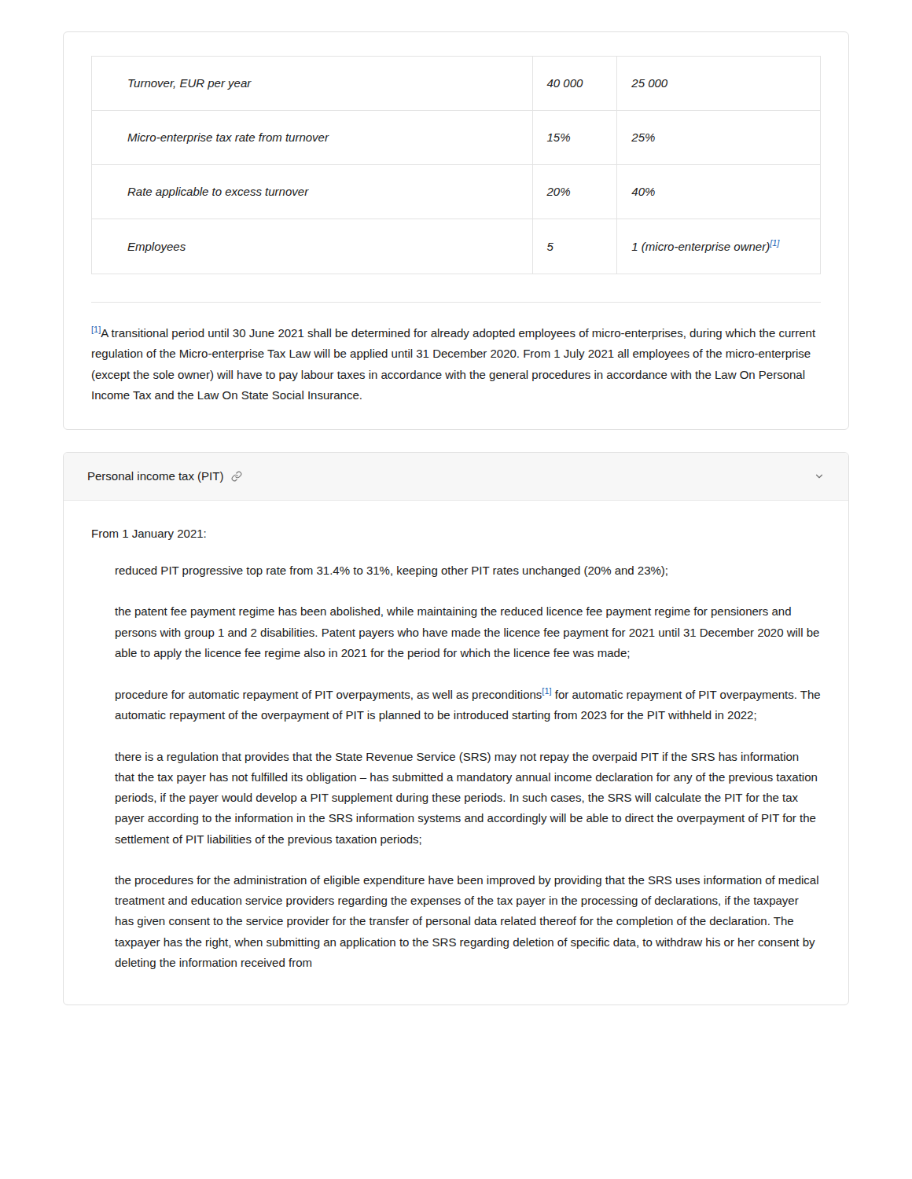| Turnover, EUR per year | 40 000 | 25 000 |
| Micro-enterprise tax rate from turnover | 15% | 25% |
| Rate applicable to excess turnover | 20% | 40% |
| Employees | 5 | 1 (micro-enterprise owner) [1] |
[1]A transitional period until 30 June 2021 shall be determined for already adopted employees of micro-enterprises, during which the current regulation of the Micro-enterprise Tax Law will be applied until 31 December 2020. From 1 July 2021 all employees of the micro-enterprise (except the sole owner) will have to pay labour taxes in accordance with the general procedures in accordance with the Law On Personal Income Tax and the Law On State Social Insurance.
Personal income tax (PIT)
From 1 January 2021:
reduced PIT progressive top rate from 31.4% to 31%, keeping other PIT rates unchanged (20% and 23%);
the patent fee payment regime has been abolished, while maintaining the reduced licence fee payment regime for pensioners and persons with group 1 and 2 disabilities. Patent payers who have made the licence fee payment for 2021 until 31 December 2020 will be able to apply the licence fee regime also in 2021 for the period for which the licence fee was made;
procedure for automatic repayment of PIT overpayments, as well as preconditions[1] for automatic repayment of PIT overpayments. The automatic repayment of the overpayment of PIT is planned to be introduced starting from 2023 for the PIT withheld in 2022;
there is a regulation that provides that the State Revenue Service (SRS) may not repay the overpaid PIT if the SRS has information that the tax payer has not fulfilled its obligation – has submitted a mandatory annual income declaration for any of the previous taxation periods, if the payer would develop a PIT supplement during these periods. In such cases, the SRS will calculate the PIT for the tax payer according to the information in the SRS information systems and accordingly will be able to direct the overpayment of PIT for the settlement of PIT liabilities of the previous taxation periods;
the procedures for the administration of eligible expenditure have been improved by providing that the SRS uses information of medical treatment and education service providers regarding the expenses of the tax payer in the processing of declarations, if the taxpayer has given consent to the service provider for the transfer of personal data related thereof for the completion of the declaration. The taxpayer has the right, when submitting an application to the SRS regarding deletion of specific data, to withdraw his or her consent by deleting the information received from